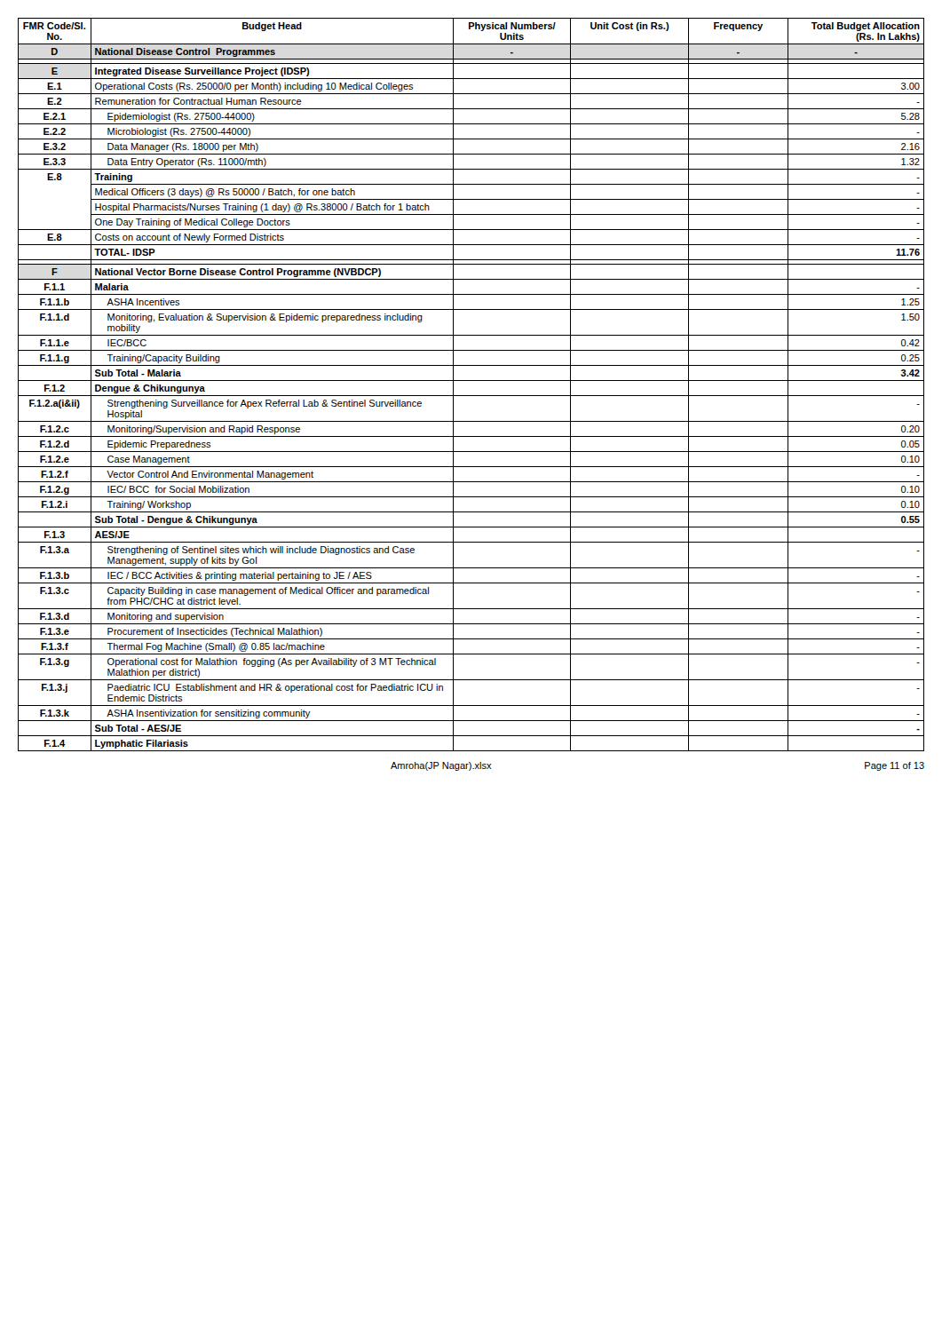| FMR Code/Sl. No. | Budget Head | Physical Numbers/ Units | Unit Cost (in Rs.) | Frequency | Total Budget Allocation (Rs. In Lakhs) |
| --- | --- | --- | --- | --- | --- |
| D | National Disease Control Programmes | - | | - | - |
| E | Integrated Disease Surveillance Project (IDSP) | | | | |
| E.1 | Operational Costs (Rs. 25000/0 per Month) including 10 Medical Colleges | | | | 3.00 |
| E.2 | Remuneration for Contractual Human Resource | | | | - |
| E.2.1 | Epidemiologist (Rs. 27500-44000) | | | | 5.28 |
| E.2.2 | Microbiologist (Rs. 27500-44000) | | | | - |
| E.3.2 | Data Manager (Rs. 18000 per Mth) | | | | 2.16 |
| E.3.3 | Data Entry Operator (Rs. 11000/mth) | | | | 1.32 |
| E.8 | Training | | | | - |
| Medical Officers (3 days) @ Rs 50000 / Batch, for one batch | | | | - |
| Hospital Pharmacists/Nurses Training (1 day) @ Rs.38000 / Batch for 1 batch | | | | - |
| One Day Training of Medical College Doctors | | | | - |
| E.8 | Costs on account of Newly Formed Districts | | | | - |
| | TOTAL- IDSP | | | | 11.76 |
| F | National Vector Borne Disease Control Programme (NVBDCP) | | | | |
| F.1.1 | Malaria | | | | - |
| F.1.1.b | ASHA Incentives | | | | 1.25 |
| F.1.1.d | Monitoring, Evaluation & Supervision & Epidemic preparedness including mobility | | | | 1.50 |
| F.1.1.e | IEC/BCC | | | | 0.42 |
| F.1.1.g | Training/Capacity Building | | | | 0.25 |
| | Sub Total - Malaria | | | | 3.42 |
| F.1.2 | Dengue & Chikungunya | | | | |
| F.1.2.a(i&ii) | Strengthening Surveillance for Apex Referral Lab & Sentinel Surveillance Hospital | | | | - |
| F.1.2.c | Monitoring/Supervision and Rapid Response | | | | 0.20 |
| F.1.2.d | Epidemic Preparedness | | | | 0.05 |
| F.1.2.e | Case Management | | | | 0.10 |
| F.1.2.f | Vector Control And Environmental Management | | | | - |
| F.1.2.g | IEC/ BCC for Social Mobilization | | | | 0.10 |
| F.1.2.i | Training/ Workshop | | | | 0.10 |
| | Sub Total - Dengue & Chikungunya | | | | 0.55 |
| F.1.3 | AES/JE | | | | |
| F.1.3.a | Strengthening of Sentinel sites which will include Diagnostics and Case Management, supply of kits by GoI | | | | - |
| F.1.3.b | IEC / BCC Activities & printing material pertaining to JE / AES | | | | - |
| F.1.3.c | Capacity Building in case management of Medical Officer and paramedical from PHC/CHC at district level. | | | | - |
| F.1.3.d | Monitoring and supervision | | | | - |
| F.1.3.e | Procurement of Insecticides (Technical Malathion) | | | | - |
| F.1.3.f | Thermal Fog Machine (Small) @ 0.85 lac/machine | | | | - |
| F.1.3.g | Operational cost for Malathion fogging (As per Availability of 3 MT Technical Malathion per district) | | | | - |
| F.1.3.j | Paediatric ICU Establishment and HR & operational cost for Paediatric ICU in Endemic Districts | | | | - |
| F.1.3.k | ASHA Insentivization for sensitizing community | | | | - |
| | Sub Total - AES/JE | | | | - |
| F.1.4 | Lymphatic Filariasis | | | | |
Amroha(JP Nagar).xlsx Page 11 of 13